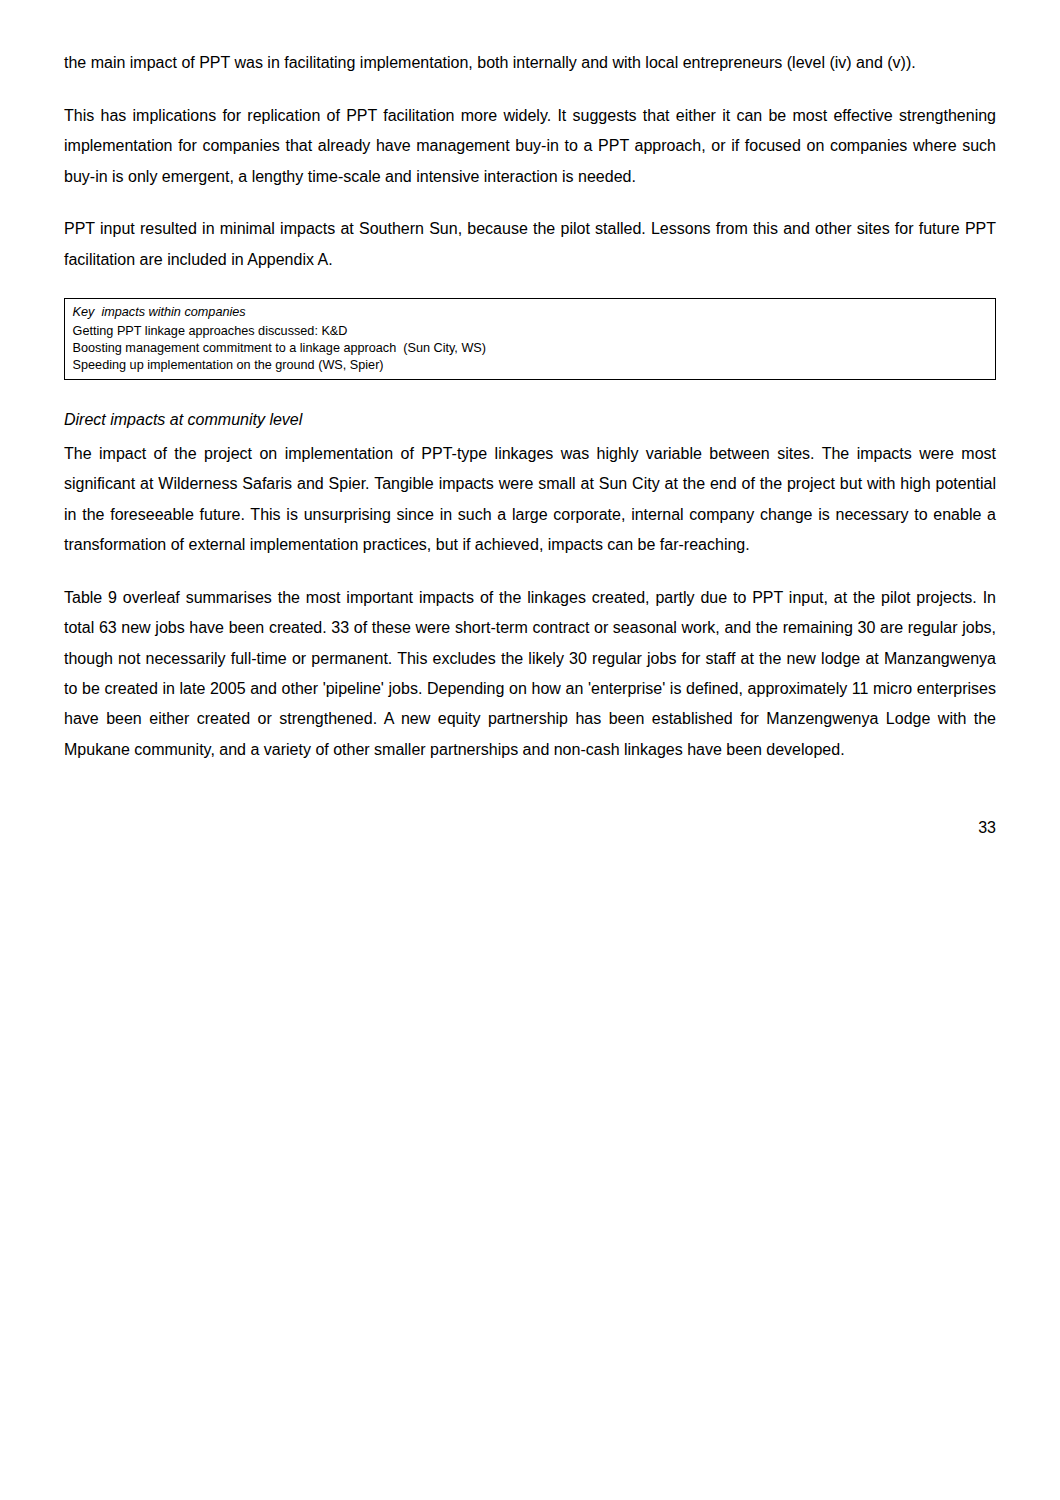the main impact of PPT was in facilitating implementation, both internally and with local entrepreneurs (level (iv) and (v)).
This has implications for replication of PPT facilitation more widely. It suggests that either it can be most effective strengthening implementation for companies that already have management buy-in to a PPT approach, or if focused on companies where such buy-in is only emergent, a lengthy time-scale and intensive interaction is needed.
PPT input resulted in minimal impacts at Southern Sun, because the pilot stalled. Lessons from this and other sites for future PPT facilitation are included in Appendix A.
Key impacts within companies
Getting PPT linkage approaches discussed: K&D
Boosting management commitment to a linkage approach (Sun City, WS)
Speeding up implementation on the ground (WS, Spier)
Direct impacts at community level
The impact of the project on implementation of PPT-type linkages was highly variable between sites. The impacts were most significant at Wilderness Safaris and Spier. Tangible impacts were small at Sun City at the end of the project but with high potential in the foreseeable future. This is unsurprising since in such a large corporate, internal company change is necessary to enable a transformation of external implementation practices, but if achieved, impacts can be far-reaching.
Table 9 overleaf summarises the most important impacts of the linkages created, partly due to PPT input, at the pilot projects. In total 63 new jobs have been created. 33 of these were short-term contract or seasonal work, and the remaining 30 are regular jobs, though not necessarily full-time or permanent. This excludes the likely 30 regular jobs for staff at the new lodge at Manzangwenya to be created in late 2005 and other 'pipeline' jobs. Depending on how an 'enterprise' is defined, approximately 11 micro enterprises have been either created or strengthened. A new equity partnership has been established for Manzengwenya Lodge with the Mpukane community, and a variety of other smaller partnerships and non-cash linkages have been developed.
33